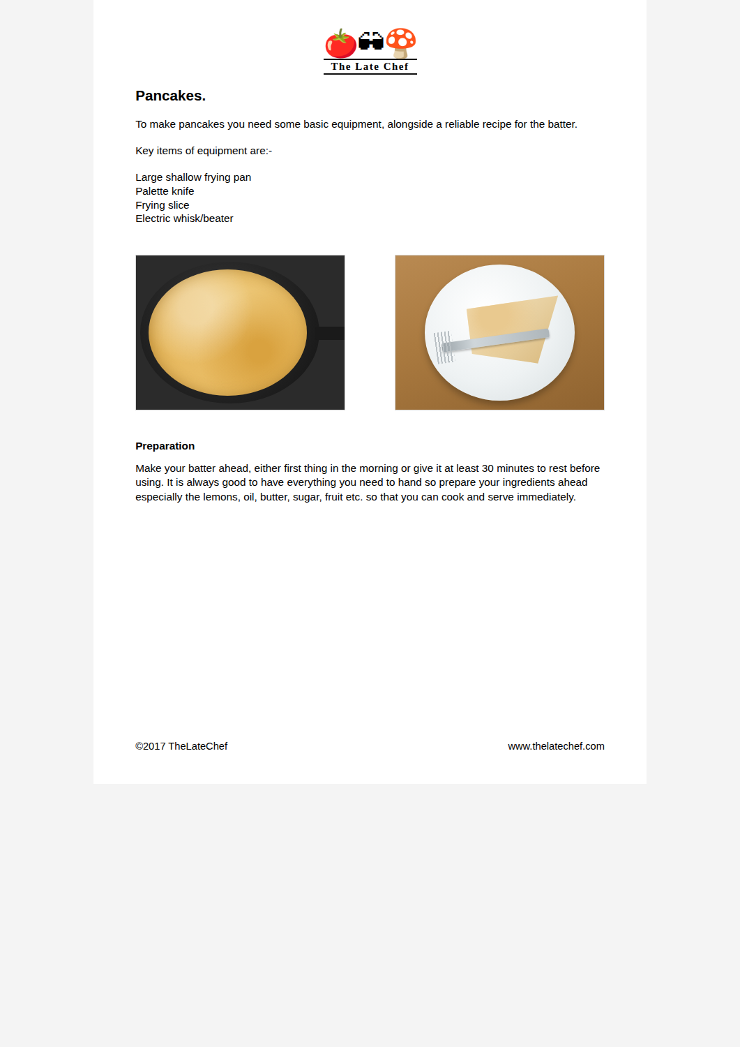🍅🕶🍄
The Late Chef
Pancakes.
To make pancakes you need some basic equipment, alongside a reliable recipe for the batter.
Key items of equipment are:-
Large shallow frying pan Palette knife Frying slice Electric whisk/beater
Preparation
Make your batter ahead, either first thing in the morning or give it at least 30 minutes to rest before using. It is always good to have everything you need to hand so prepare your ingredients ahead especially the lemons, oil, butter, sugar, fruit etc. so that you can cook and serve immediately.
©2017 TheLateChef www.thelatechef.com